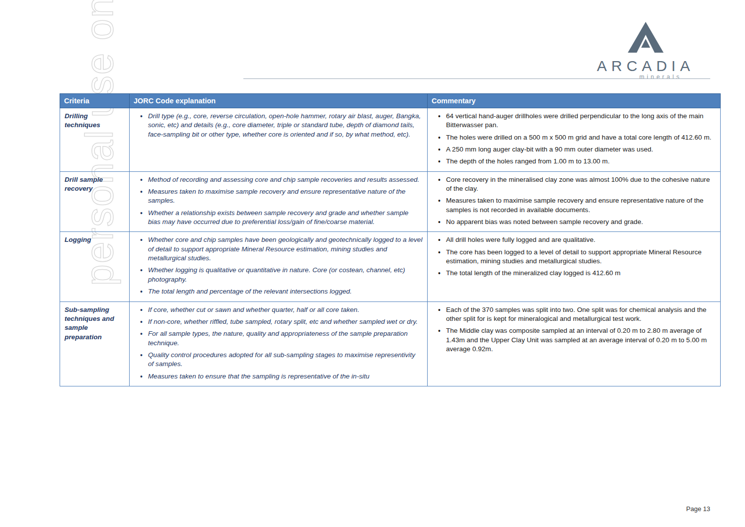personal use only
ARCADIA
minerals
| Criteria | JORC Code explanation | Commentary |
| --- | --- | --- |
| Drilling techniques | Drill type (e.g., core, reverse circulation, open-hole hammer, rotary air blast, auger, Bangka, sonic, etc) and details (e.g., core diameter, triple or standard tube, depth of diamond tails, face-sampling bit or other type, whether core is oriented and if so, by what method, etc). | 64 vertical hand-auger drillholes were drilled perpendicular to the long axis of the main Bitterwasser pan. The holes were drilled on a 500 m x 500 m grid and have a total core length of 412.60 m. A 250 mm long auger clay-bit with a 90 mm outer diameter was used. The depth of the holes ranged from 1.00 m to 13.00 m. |
| Drill sample recovery | Method of recording and assessing core and chip sample recoveries and results assessed. Measures taken to maximise sample recovery and ensure representative nature of the samples. Whether a relationship exists between sample recovery and grade and whether sample bias may have occurred due to preferential loss/gain of fine/coarse material. | Core recovery in the mineralised clay zone was almost 100% due to the cohesive nature of the clay. Measures taken to maximise sample recovery and ensure representative nature of the samples is not recorded in available documents. No apparent bias was noted between sample recovery and grade. |
| Logging | Whether core and chip samples have been geologically and geotechnically logged to a level of detail to support appropriate Mineral Resource estimation, mining studies and metallurgical studies. Whether logging is qualitative or quantitative in nature. Core (or costean, channel, etc) photography. The total length and percentage of the relevant intersections logged. | All drill holes were fully logged and are qualitative. The core has been logged to a level of detail to support appropriate Mineral Resource estimation, mining studies and metallurgical studies. The total length of the mineralized clay logged is 412.60 m |
| Sub-sampling techniques and sample preparation | If core, whether cut or sawn and whether quarter, half or all core taken. If non-core, whether riffled, tube sampled, rotary split, etc and whether sampled wet or dry. For all sample types, the nature, quality and appropriateness of the sample preparation technique. Quality control procedures adopted for all sub-sampling stages to maximise representivity of samples. Measures taken to ensure that the sampling is representative of the in-situ | Each of the 370 samples was split into two. One split was for chemical analysis and the other split for is kept for mineralogical and metallurgical test work. The Middle clay was composite sampled at an interval of 0.20 m to 2.80 m average of 1.43m and the Upper Clay Unit was sampled at an average interval of 0.20 m to 5.00 m average 0.92m. |
Page 13